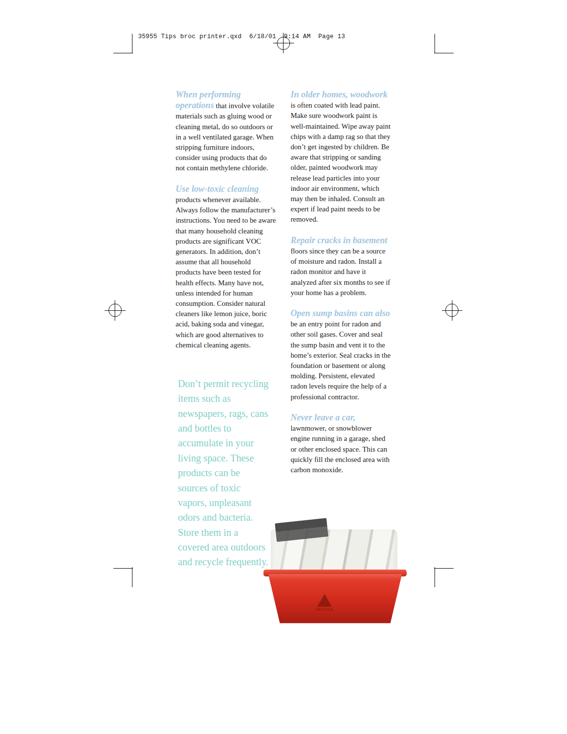35955 Tips broc printer.qxd 6/18/01 9:14 AM Page 13
When performing operations that involve volatile materials such as gluing wood or cleaning metal, do so outdoors or in a well ventilated garage. When stripping furniture indoors, consider using products that do not contain methylene chloride.
Use low-toxic cleaning products whenever available. Always follow the manufacturer’s instructions. You need to be aware that many household cleaning products are significant VOC generators. In addition, don’t assume that all household products have been tested for health effects. Many have not, unless intended for human consumption. Consider natural cleaners like lemon juice, boric acid, baking soda and vinegar, which are good alternatives to chemical cleaning agents.
Don’t permit recycling items such as newspapers, rags, cans and bottles to accumulate in your living space. These products can be sources of toxic vapors, unpleasant odors and bacteria. Store them in a covered area outdoors and recycle frequently.
In older homes, woodwork is often coated with lead paint. Make sure woodwork paint is well-maintained. Wipe away paint chips with a damp rag so that they don’t get ingested by children. Be aware that stripping or sanding older, painted woodwork may release lead particles into your indoor air environment, which may then be inhaled. Consult an expert if lead paint needs to be removed.
Repair cracks in basement floors since they can be a source of moisture and radon. Install a radon monitor and have it analyzed after six months to see if your home has a problem.
Open sump basins can also be an entry point for radon and other soil gases. Cover and seal the sump basin and vent it to the home’s exterior. Seal cracks in the foundation or basement or along molding. Persistent, elevated radon levels require the help of a professional contractor.
Never leave a car, lawnmower, or snowblower engine running in a garage, shed or other enclosed space. This can quickly fill the enclosed area with carbon monoxide.
RECYCLE